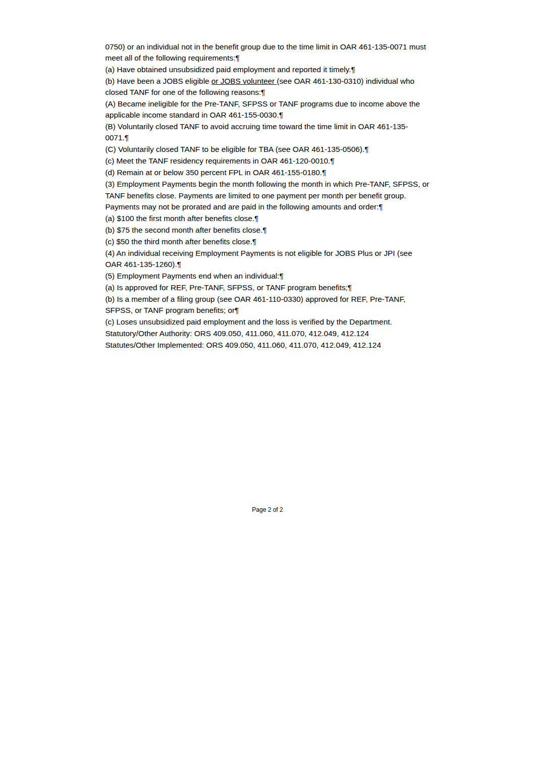0750) or an individual not in the benefit group due to the time limit in OAR 461-135-0071 must meet all of the following requirements:¶
(a) Have obtained unsubsidized paid employment and reported it timely.¶
(b) Have been a JOBS eligible or JOBS volunteer (see OAR 461-130-0310) individual who closed TANF for one of the following reasons:¶
(A) Became ineligible for the Pre-TANF, SFPSS or TANF programs due to income above the applicable income standard in OAR 461-155-0030.¶
(B) Voluntarily closed TANF to avoid accruing time toward the time limit in OAR 461-135-0071.¶
(C) Voluntarily closed TANF to be eligible for TBA (see OAR 461-135-0506).¶
(c) Meet the TANF residency requirements in OAR 461-120-0010.¶
(d) Remain at or below 350 percent FPL in OAR 461-155-0180.¶
(3) Employment Payments begin the month following the month in which Pre-TANF, SFPSS, or TANF benefits close. Payments are limited to one payment per month per benefit group. Payments may not be prorated and are paid in the following amounts and order:¶
(a) $100 the first month after benefits close.¶
(b) $75 the second month after benefits close.¶
(c) $50 the third month after benefits close.¶
(4) An individual receiving Employment Payments is not eligible for JOBS Plus or JPI (see OAR 461-135-1260).¶
(5) Employment Payments end when an individual:¶
(a) Is approved for REF, Pre-TANF, SFPSS, or TANF program benefits;¶
(b) Is a member of a filing group (see OAR 461-110-0330) approved for REF, Pre-TANF, SFPSS, or TANF program benefits; or¶
(c) Loses unsubsidized paid employment and the loss is verified by the Department.
Statutory/Other Authority: ORS 409.050, 411.060, 411.070, 412.049, 412.124
Statutes/Other Implemented: ORS 409.050, 411.060, 411.070, 412.049, 412.124
Page 2 of 2